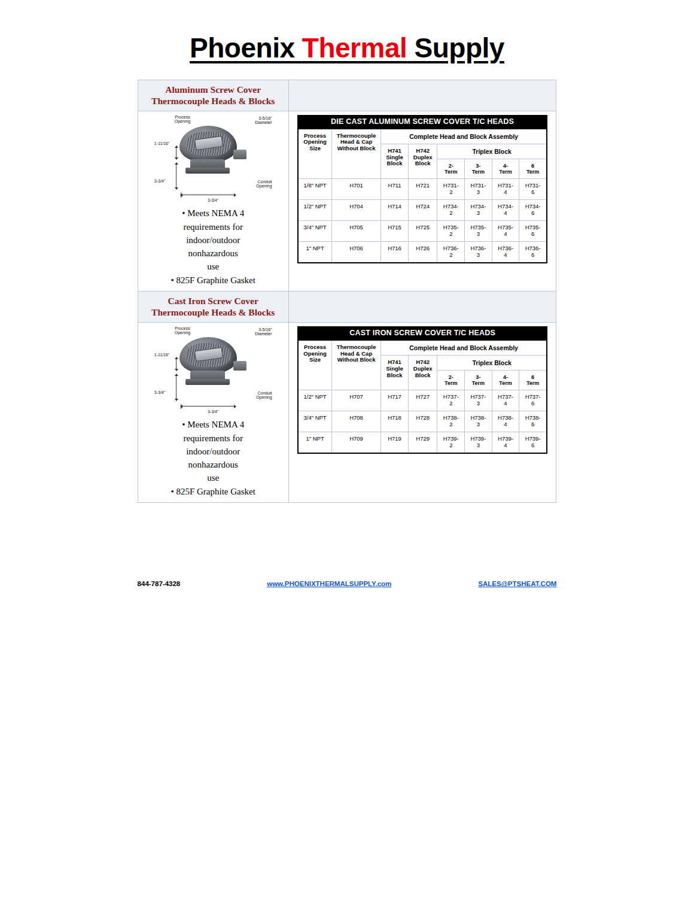Phoenix Thermal Supply
| Aluminum Screw Cover Thermocouple Heads & Blocks | |
| Process Opening 3-5/16" Diameter Conduit Opening 1-11/16" 3-3/4" 3-3/4" • Meets NEMA 4 requirements for indoor/outdoor nonhazardous use • 825F Graphite Gasket | Die Cast Aluminum Screw Cover T/C Heads / Process Opening Size / Thermocouple Head & Cap Without Block / Complete Head and Block Assembly / / --- / --- / --- / / H741 Single Block / H742 Duplex Block / Triplex Block / / 2-Term / 3-Term / 4-Term / 6 Term / / 1/8" NPT / H701 / H711 / H721 / H731-2 / H731-3 / H731-4 / H731-6 / / 1/2" NPT / H704 / H714 / H724 / H734-2 / H734-3 / H734-4 / H734-6 / / 3/4" NPT / H705 / H715 / H725 / H735-2 / H735-3 / H735-4 / H735-6 / / 1" NPT / H706 / H716 / H726 / H736-2 / H736-3 / H736-4 / H736-6 / |
| Cast Iron Screw Cover Thermocouple Heads & Blocks | |
| Process Opening 3-5/16" Diameter Conduit Opening 1-11/16" 3-3/4" 3-3/4" • Meets NEMA 4 requirements for indoor/outdoor nonhazardous use • 825F Graphite Gasket | Cast Iron Screw Cover T/C Heads / Process Opening Size / Thermocouple Head & Cap Without Block / Complete Head and Block Assembly / / --- / --- / --- / / H741 Single Block / H742 Duplex Block / Triplex Block / / 2-Term / 3-Term / 4-Term / 6 Term / / 1/2" NPT / H707 / H717 / H727 / H737-2 / H737-3 / H737-4 / H737-6 / / 3/4" NPT / H708 / H718 / H728 / H738-2 / H738-3 / H738-4 / H738-6 / / 1" NPT / H709 / H719 / H729 / H739-2 / H739-3 / H739-4 / H739-6 / |
844-787-4328 www.PHOENIXTHERMALSUPPLY.com SALES@PTSHEAT.COM